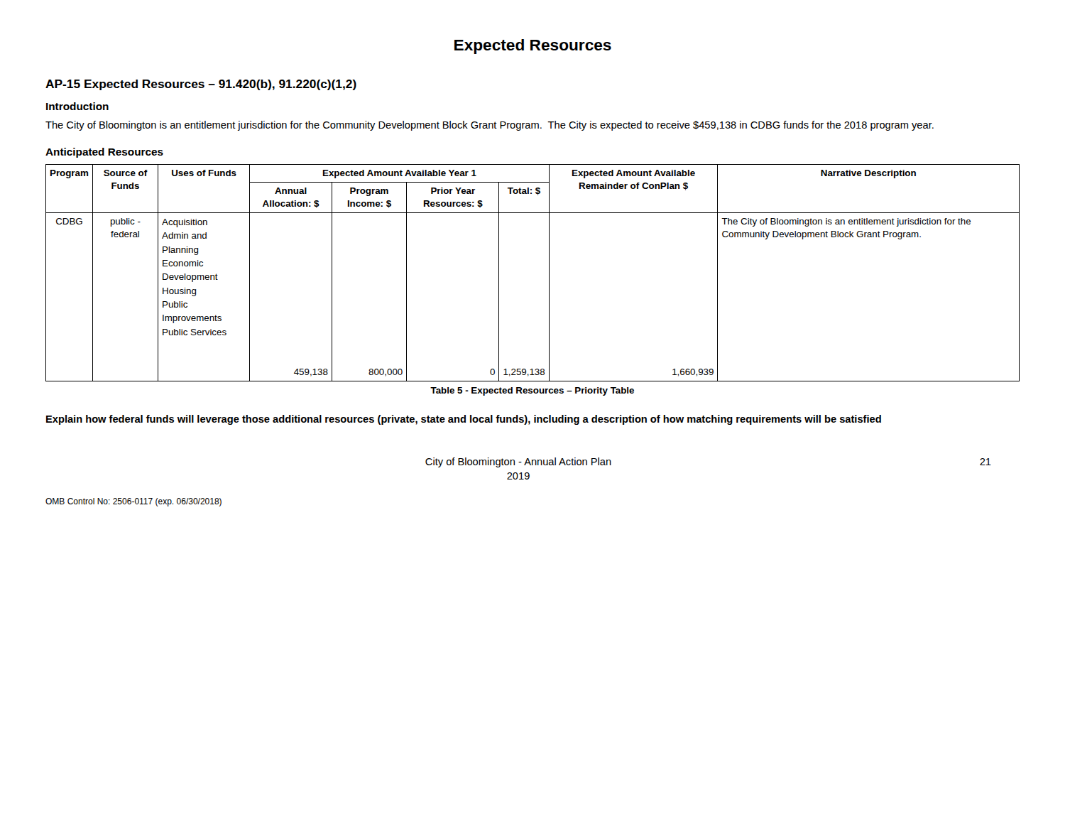Expected Resources
AP-15 Expected Resources – 91.420(b), 91.220(c)(1,2)
Introduction
The City of Bloomington is an entitlement jurisdiction for the Community Development Block Grant Program. The City is expected to receive $459,138 in CDBG funds for the 2018 program year.
Anticipated Resources
| Program | Source of Funds | Uses of Funds | Expected Amount Available Year 1 | Expected Amount Available Remainder of ConPlan $ | Narrative Description |
| --- | --- | --- | --- | --- | --- |
| Annual Allocation: $ | Program Income: $ | Prior Year Resources: $ | Total: $ |
| CDBG | public - federal | Acquisition Admin and Planning Economic Development Housing Public Improvements Public Services | 459,138 | 800,000 | 0 | 1,259,138 | 1,660,939 | The City of Bloomington is an entitlement jurisdiction for the Community Development Block Grant Program. |
Table 5 - Expected Resources – Priority Table
Explain how federal funds will leverage those additional resources (private, state and local funds), including a description of how matching requirements will be satisfied
City of Bloomington - Annual Action Plan
2019
21
OMB Control No: 2506-0117 (exp. 06/30/2018)